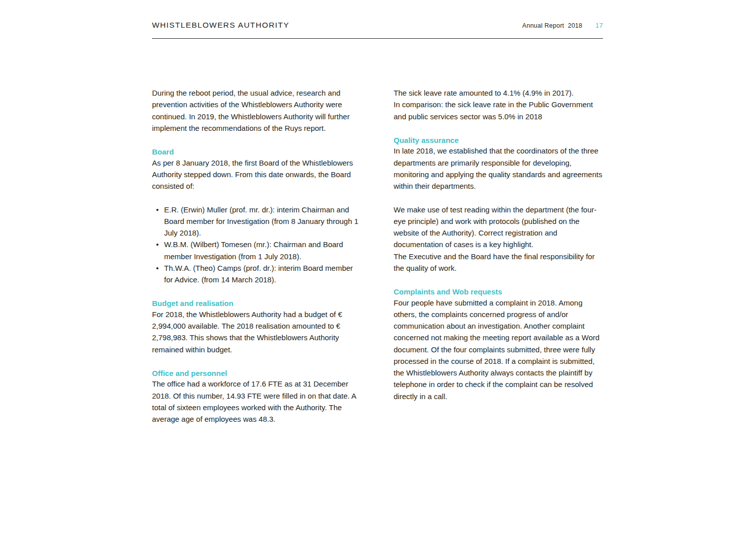WHISTLEBLOWERS AUTHORITY
Annual Report 2018 17
During the reboot period, the usual advice, research and prevention activities of the Whistleblowers Authority were continued. In 2019, the Whistleblowers Authority will further implement the recommendations of the Ruys report.
Board
As per 8 January 2018, the first Board of the Whistleblowers Authority stepped down. From this date onwards, the Board consisted of:
E.R. (Erwin) Muller (prof. mr. dr.): interim Chairman and Board member for Investigation (from 8 January through 1 July 2018).
W.B.M. (Wilbert) Tomesen (mr.): Chairman and Board member Investigation (from 1 July 2018).
Th.W.A. (Theo) Camps (prof. dr.): interim Board member for Advice. (from 14 March 2018).
Budget and realisation
For 2018, the Whistleblowers Authority had a budget of € 2,994,000 available. The 2018 realisation amounted to € 2,798,983. This shows that the Whistleblowers Authority remained within budget.
Office and personnel
The office had a workforce of 17.6 FTE as at 31 December 2018. Of this number, 14.93 FTE were filled in on that date. A total of sixteen employees worked with the Authority. The average age of employees was 48.3.
The sick leave rate amounted to 4.1% (4.9% in 2017).
In comparison: the sick leave rate in the Public Government and public services sector was 5.0% in 2018
Quality assurance
In late 2018, we established that the coordinators of the three departments are primarily responsible for developing, monitoring and applying the quality standards and agreements within their departments.
We make use of test reading within the department (the four-eye principle) and work with protocols (published on the website of the Authority). Correct registration and documentation of cases is a key highlight.
The Executive and the Board have the final responsibility for the quality of work.
Complaints and Wob requests
Four people have submitted a complaint in 2018. Among others, the complaints concerned progress of and/or communication about an investigation. Another complaint concerned not making the meeting report available as a Word document. Of the four complaints submitted, three were fully processed in the course of 2018. If a complaint is submitted, the Whistleblowers Authority always contacts the plaintiff by telephone in order to check if the complaint can be resolved directly in a call.